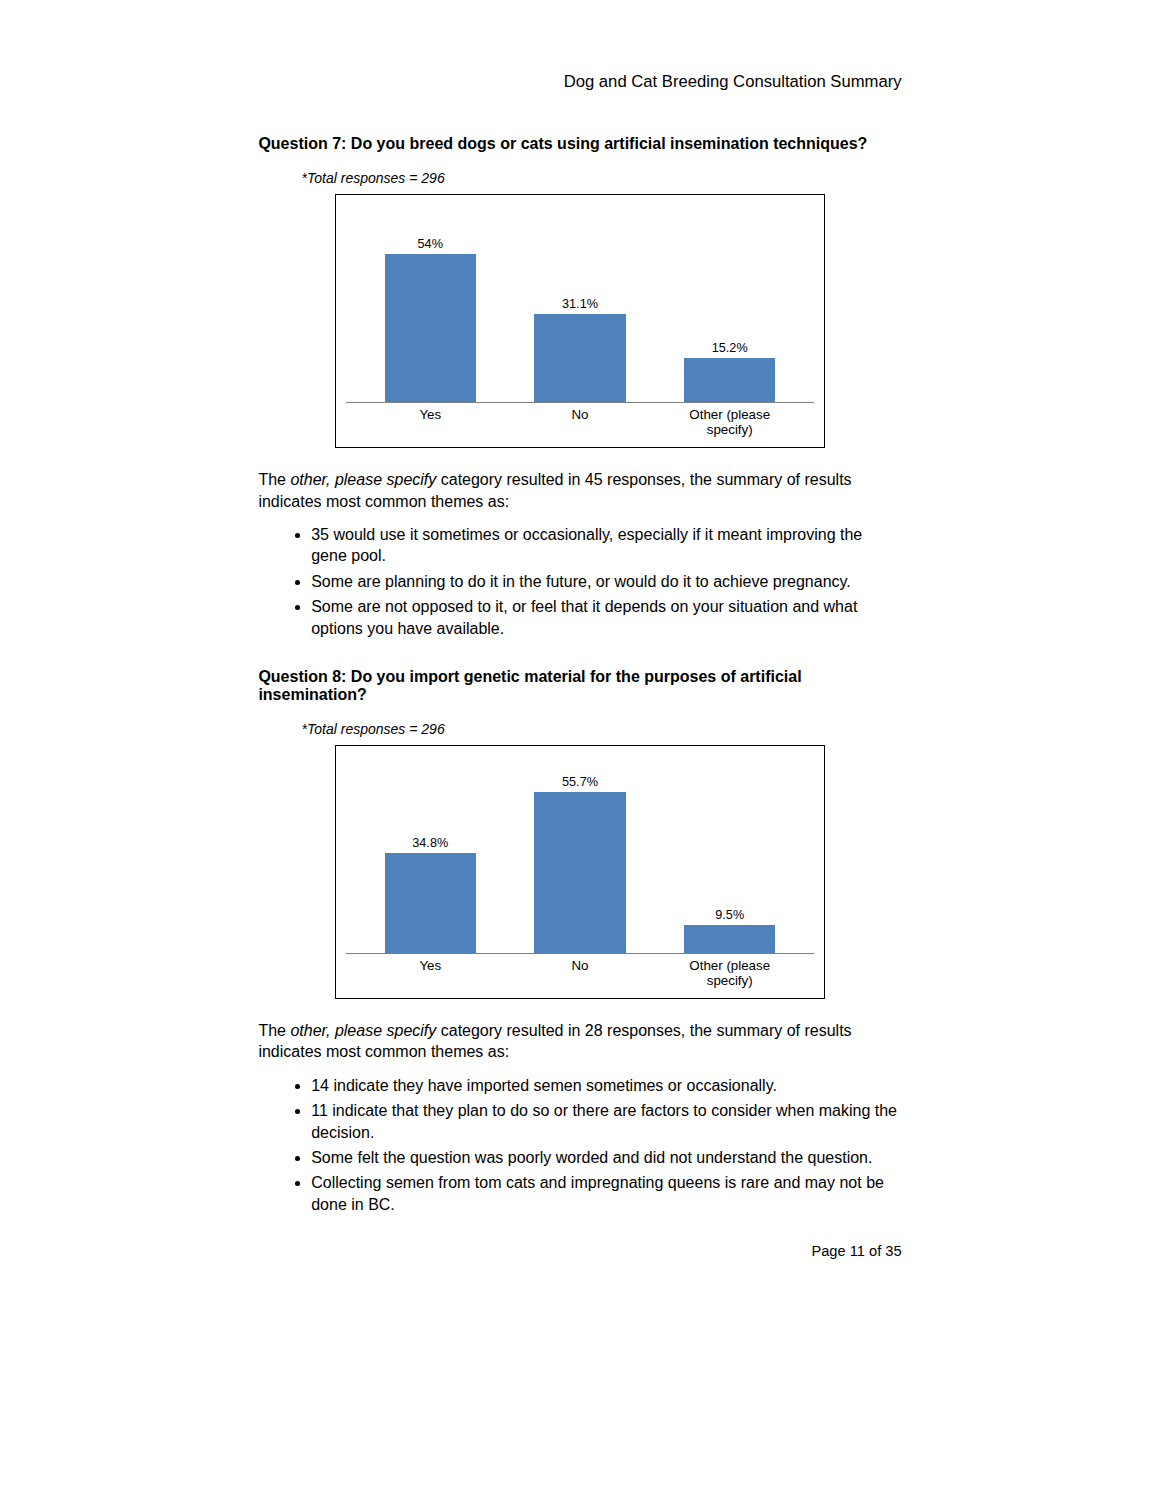Dog and Cat Breeding Consultation Summary
Question 7: Do you breed dogs or cats using artificial insemination techniques?
*Total responses = 296
54%
31.1%
15.2%
Yes No Other (please specify)
The other, please specify category resulted in 45 responses, the summary of results indicates most common themes as:
35 would use it sometimes or occasionally, especially if it meant improving the gene pool.
Some are planning to do it in the future, or would do it to achieve pregnancy.
Some are not opposed to it, or feel that it depends on your situation and what options you have available.
Question 8: Do you import genetic material for the purposes of artificial insemination?
*Total responses = 296
34.8%
55.7%
9.5%
Yes No Other (please specify)
The other, please specify category resulted in 28 responses, the summary of results indicates most common themes as:
14 indicate they have imported semen sometimes or occasionally.
11 indicate that they plan to do so or there are factors to consider when making the decision.
Some felt the question was poorly worded and did not understand the question.
Collecting semen from tom cats and impregnating queens is rare and may not be done in BC.
Page 11 of 35